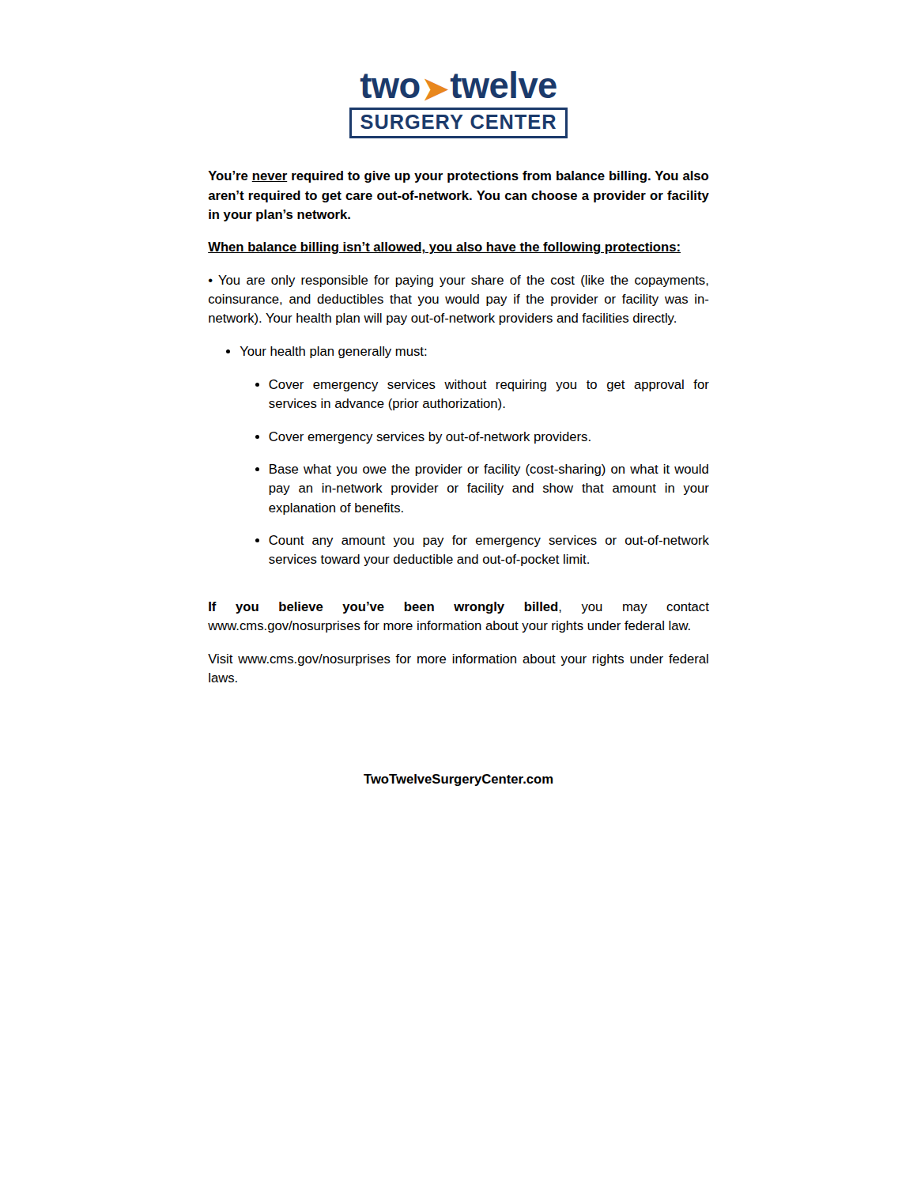two➤twelve
SURGERY CENTER
You’re never required to give up your protections from balance billing. You also aren’t required to get care out-of-network. You can choose a provider or facility in your plan’s network.
When balance billing isn’t allowed, you also have the following protections:
• You are only responsible for paying your share of the cost (like the copayments, coinsurance, and deductibles that you would pay if the provider or facility was in-network). Your health plan will pay out-of-network providers and facilities directly.
Your health plan generally must:
Cover emergency services without requiring you to get approval for services in advance (prior authorization).
Cover emergency services by out-of-network providers.
Base what you owe the provider or facility (cost-sharing) on what it would pay an in-network provider or facility and show that amount in your explanation of benefits.
Count any amount you pay for emergency services or out-of-network services toward your deductible and out-of-pocket limit.
If you believe you’ve been wrongly billed, you may contact www.cms.gov/nosurprises for more information about your rights under federal law.
Visit www.cms.gov/nosurprises for more information about your rights under federal laws.
TwoTwelveSurgeryCenter.com